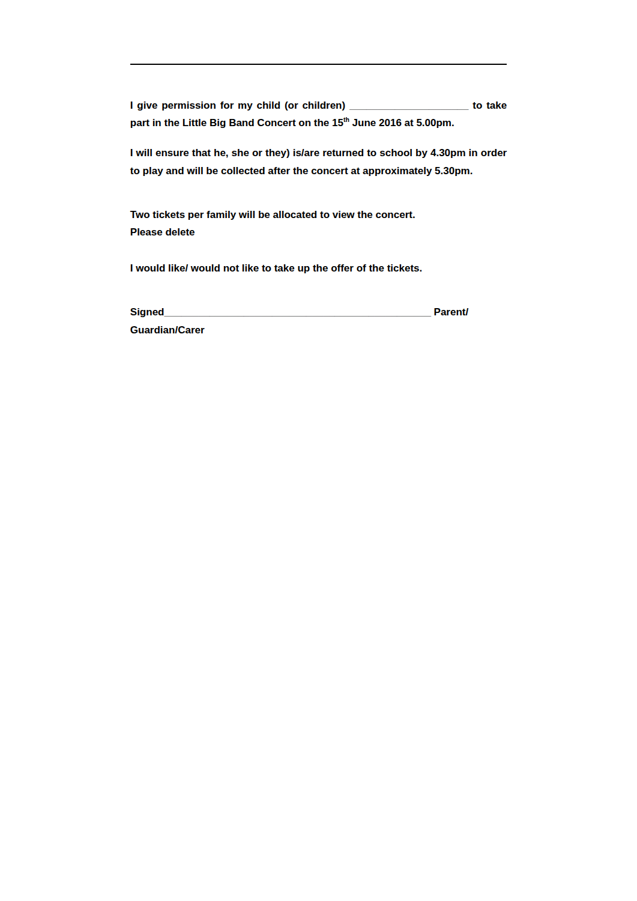I give permission for my child (or children) _____________________ to take part in the Little Big Band Concert on the 15th June 2016 at 5.00pm.
I will ensure that he, she or they) is/are returned to school by 4.30pm in order to play and will be collected after the concert at approximately 5.30pm.
Two tickets per family will be allocated to view the concert.
Please delete
I would like/ would not like to take up the offer of the tickets.
Signed_______________________________________________ Parent/ Guardian/Carer